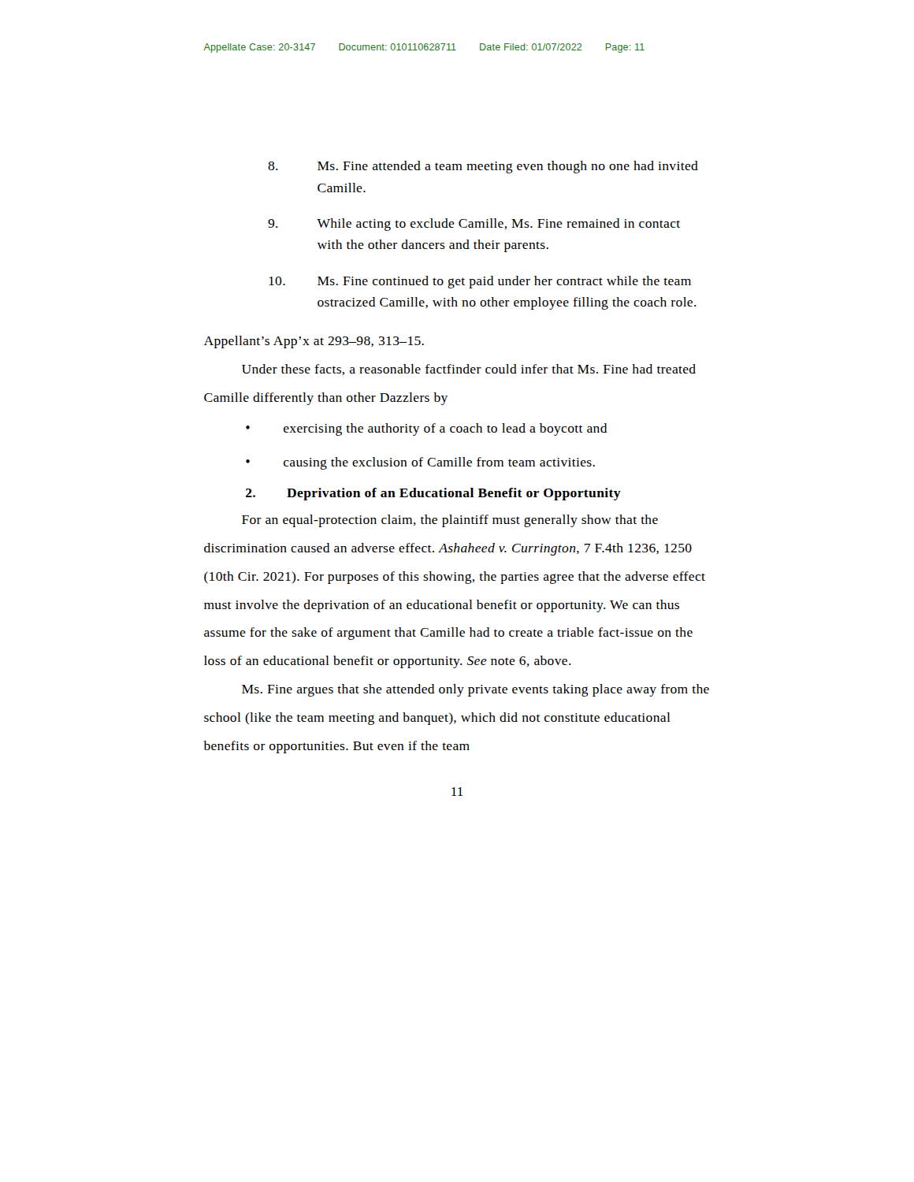Appellate Case: 20-3147 Document: 010110628711 Date Filed: 01/07/2022 Page: 11
8. Ms. Fine attended a team meeting even though no one had invited Camille.
9. While acting to exclude Camille, Ms. Fine remained in contact with the other dancers and their parents.
10. Ms. Fine continued to get paid under her contract while the team ostracized Camille, with no other employee filling the coach role.
Appellant’s App’x at 293–98, 313–15.
Under these facts, a reasonable factfinder could infer that Ms. Fine had treated Camille differently than other Dazzlers by
exercising the authority of a coach to lead a boycott and
causing the exclusion of Camille from team activities.
2. Deprivation of an Educational Benefit or Opportunity
For an equal-protection claim, the plaintiff must generally show that the discrimination caused an adverse effect. Ashaheed v. Currington, 7 F.4th 1236, 1250 (10th Cir. 2021). For purposes of this showing, the parties agree that the adverse effect must involve the deprivation of an educational benefit or opportunity. We can thus assume for the sake of argument that Camille had to create a triable fact-issue on the loss of an educational benefit or opportunity. See note 6, above.
Ms. Fine argues that she attended only private events taking place away from the school (like the team meeting and banquet), which did not constitute educational benefits or opportunities. But even if the team
11